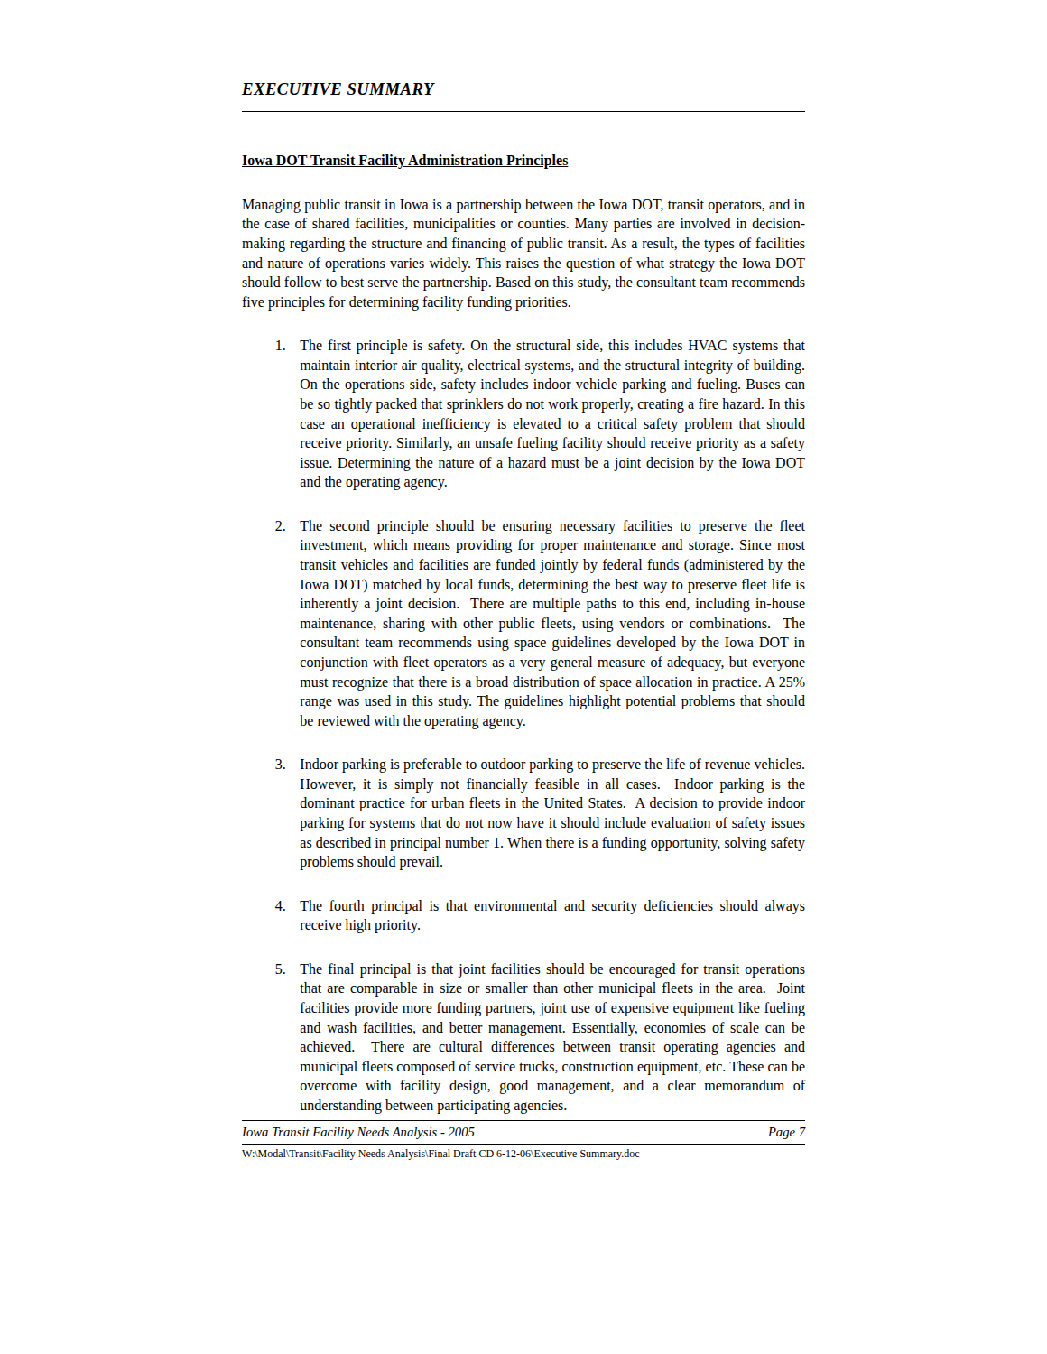EXECUTIVE SUMMARY
Iowa DOT Transit Facility Administration Principles
Managing public transit in Iowa is a partnership between the Iowa DOT, transit operators, and in the case of shared facilities, municipalities or counties. Many parties are involved in decision-making regarding the structure and financing of public transit. As a result, the types of facilities and nature of operations varies widely. This raises the question of what strategy the Iowa DOT should follow to best serve the partnership. Based on this study, the consultant team recommends five principles for determining facility funding priorities.
The first principle is safety. On the structural side, this includes HVAC systems that maintain interior air quality, electrical systems, and the structural integrity of building. On the operations side, safety includes indoor vehicle parking and fueling. Buses can be so tightly packed that sprinklers do not work properly, creating a fire hazard. In this case an operational inefficiency is elevated to a critical safety problem that should receive priority. Similarly, an unsafe fueling facility should receive priority as a safety issue. Determining the nature of a hazard must be a joint decision by the Iowa DOT and the operating agency.
The second principle should be ensuring necessary facilities to preserve the fleet investment, which means providing for proper maintenance and storage. Since most transit vehicles and facilities are funded jointly by federal funds (administered by the Iowa DOT) matched by local funds, determining the best way to preserve fleet life is inherently a joint decision. There are multiple paths to this end, including in-house maintenance, sharing with other public fleets, using vendors or combinations. The consultant team recommends using space guidelines developed by the Iowa DOT in conjunction with fleet operators as a very general measure of adequacy, but everyone must recognize that there is a broad distribution of space allocation in practice. A 25% range was used in this study. The guidelines highlight potential problems that should be reviewed with the operating agency.
Indoor parking is preferable to outdoor parking to preserve the life of revenue vehicles. However, it is simply not financially feasible in all cases. Indoor parking is the dominant practice for urban fleets in the United States. A decision to provide indoor parking for systems that do not now have it should include evaluation of safety issues as described in principal number 1. When there is a funding opportunity, solving safety problems should prevail.
The fourth principal is that environmental and security deficiencies should always receive high priority.
The final principal is that joint facilities should be encouraged for transit operations that are comparable in size or smaller than other municipal fleets in the area. Joint facilities provide more funding partners, joint use of expensive equipment like fueling and wash facilities, and better management. Essentially, economies of scale can be achieved. There are cultural differences between transit operating agencies and municipal fleets composed of service trucks, construction equipment, etc. These can be overcome with facility design, good management, and a clear memorandum of understanding between participating agencies.
Iowa Transit Facility Needs Analysis - 2005 Page 7
W:\Modal\Transit\Facility Needs Analysis\Final Draft CD 6-12-06\Executive Summary.doc